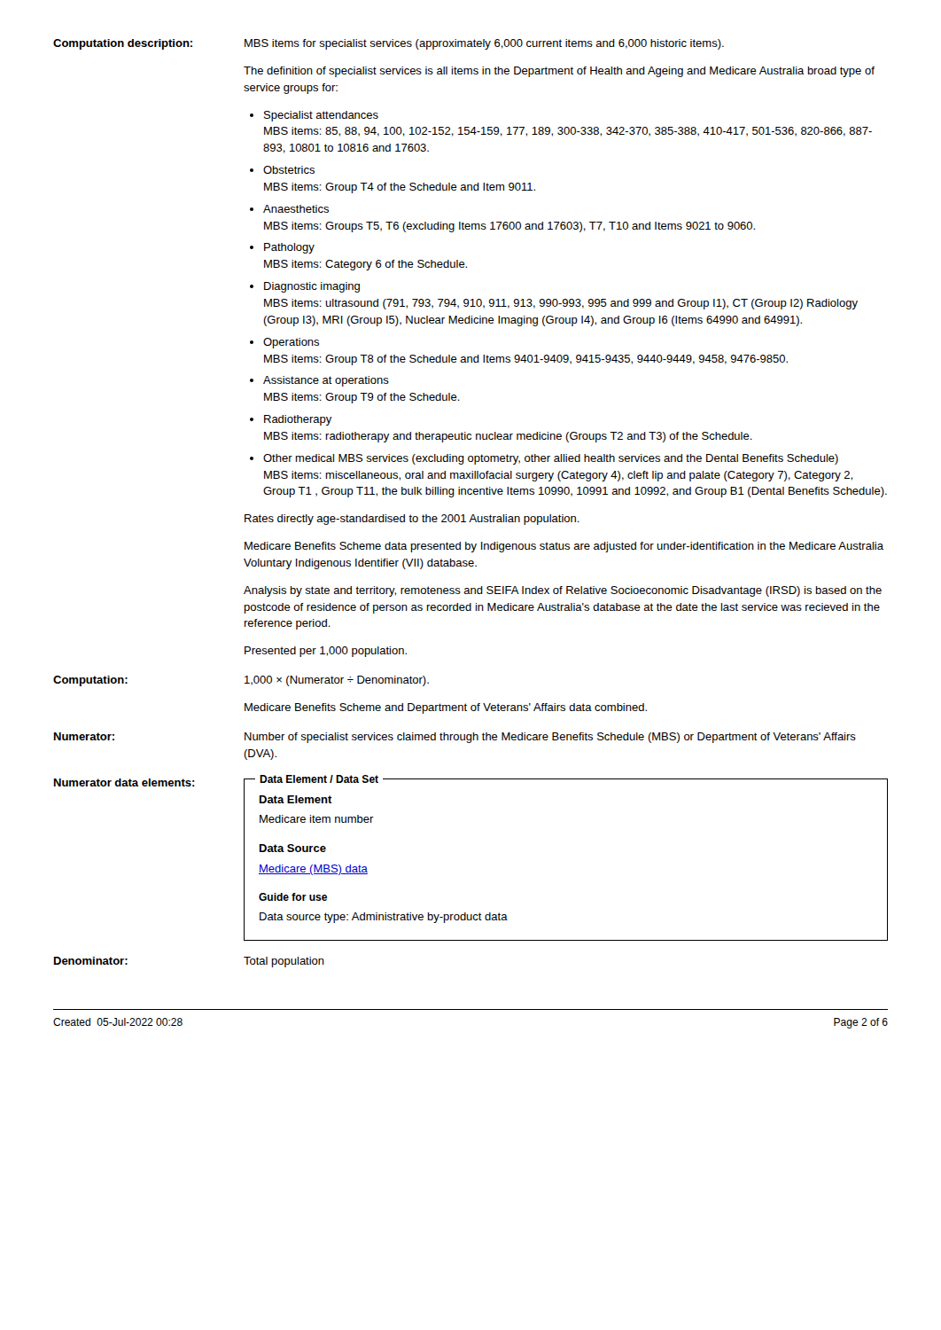| Computation description: | MBS items for specialist services (approximately 6,000 current items and 6,000 historic items). The definition of specialist services is all items in the Department of Health and Ageing and Medicare Australia broad type of service groups for: Specialist attendances MBS items: 85, 88, 94, 100, 102-152, 154-159, 177, 189, 300-338, 342-370, 385-388, 410-417, 501-536, 820-866, 887-893, 10801 to 10816 and 17603. Obstetrics MBS items: Group T4 of the Schedule and Item 9011. Anaesthetics MBS items: Groups T5, T6 (excluding Items 17600 and 17603), T7, T10 and Items 9021 to 9060. Pathology MBS items: Category 6 of the Schedule. Diagnostic imaging MBS items: ultrasound (791, 793, 794, 910, 911, 913, 990-993, 995 and 999 and Group I1), CT (Group I2) Radiology (Group I3), MRI (Group I5), Nuclear Medicine Imaging (Group I4), and Group I6 (Items 64990 and 64991). Operations MBS items: Group T8 of the Schedule and Items 9401-9409, 9415-9435, 9440-9449, 9458, 9476-9850. Assistance at operations MBS items: Group T9 of the Schedule. Radiotherapy MBS items: radiotherapy and therapeutic nuclear medicine (Groups T2 and T3) of the Schedule. Other medical MBS services (excluding optometry, other allied health services and the Dental Benefits Schedule) MBS items: miscellaneous, oral and maxillofacial surgery (Category 4), cleft lip and palate (Category 7), Category 2, Group T1 , Group T11, the bulk billing incentive Items 10990, 10991 and 10992, and Group B1 (Dental Benefits Schedule). Rates directly age-standardised to the 2001 Australian population. Medicare Benefits Scheme data presented by Indigenous status are adjusted for under-identification in the Medicare Australia Voluntary Indigenous Identifier (VII) database. Analysis by state and territory, remoteness and SEIFA Index of Relative Socioeconomic Disadvantage (IRSD) is based on the postcode of residence of person as recorded in Medicare Australia's database at the date the last service was recieved in the reference period. Presented per 1,000 population. |
| Computation: | 1,000 × (Numerator ÷ Denominator). Medicare Benefits Scheme and Department of Veterans' Affairs data combined. |
| Numerator: | Number of specialist services claimed through the Medicare Benefits Schedule (MBS) or Department of Veterans' Affairs (DVA). |
| Numerator data elements: | Data Element / Data Set Data Element Medicare item number Data Source Medicare (MBS) data Guide for use Data source type: Administrative by-product data |
| Denominator: | Total population |
Created 05-Jul-2022 00:28 Page 2 of 6